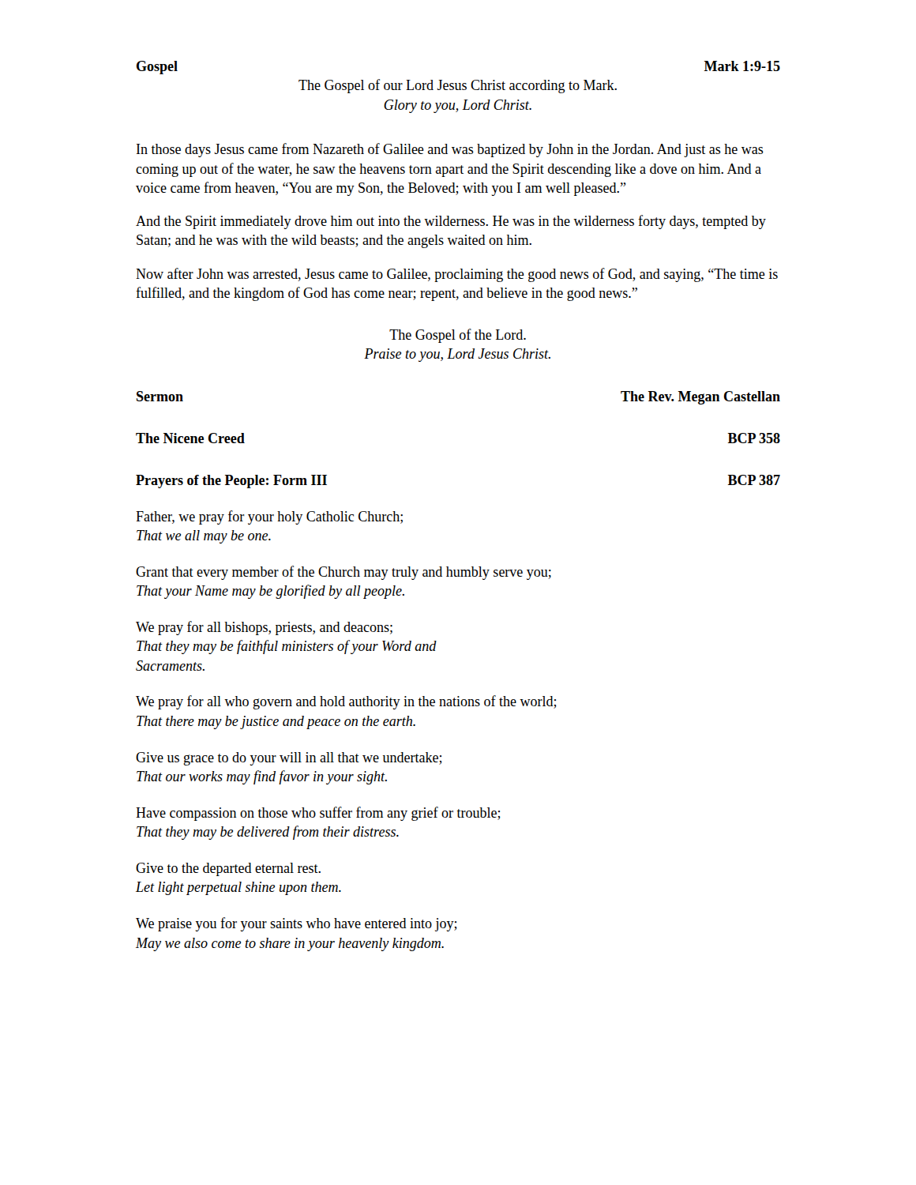Gospel Mark 1:9-15
The Gospel of our Lord Jesus Christ according to Mark.
Glory to you, Lord Christ.
In those days Jesus came from Nazareth of Galilee and was baptized by John in the Jordan. And just as he was coming up out of the water, he saw the heavens torn apart and the Spirit descending like a dove on him. And a voice came from heaven, “You are my Son, the Beloved; with you I am well pleased.”
And the Spirit immediately drove him out into the wilderness. He was in the wilderness forty days, tempted by Satan; and he was with the wild beasts; and the angels waited on him.
Now after John was arrested, Jesus came to Galilee, proclaiming the good news of God, and saying, “The time is fulfilled, and the kingdom of God has come near; repent, and believe in the good news.”
The Gospel of the Lord.
Praise to you, Lord Jesus Christ.
Sermon The Rev. Megan Castellan
The Nicene Creed BCP 358
Prayers of the People: Form III BCP 387
Father, we pray for your holy Catholic Church;
That we all may be one.
Grant that every member of the Church may truly and humbly serve you;
That your Name may be glorified by all people.
We pray for all bishops, priests, and deacons;
That they may be faithful ministers of your Word and
Sacraments.
We pray for all who govern and hold authority in the nations of the world;
That there may be justice and peace on the earth.
Give us grace to do your will in all that we undertake;
That our works may find favor in your sight.
Have compassion on those who suffer from any grief or trouble;
That they may be delivered from their distress.
Give to the departed eternal rest.
Let light perpetual shine upon them.
We praise you for your saints who have entered into joy;
May we also come to share in your heavenly kingdom.